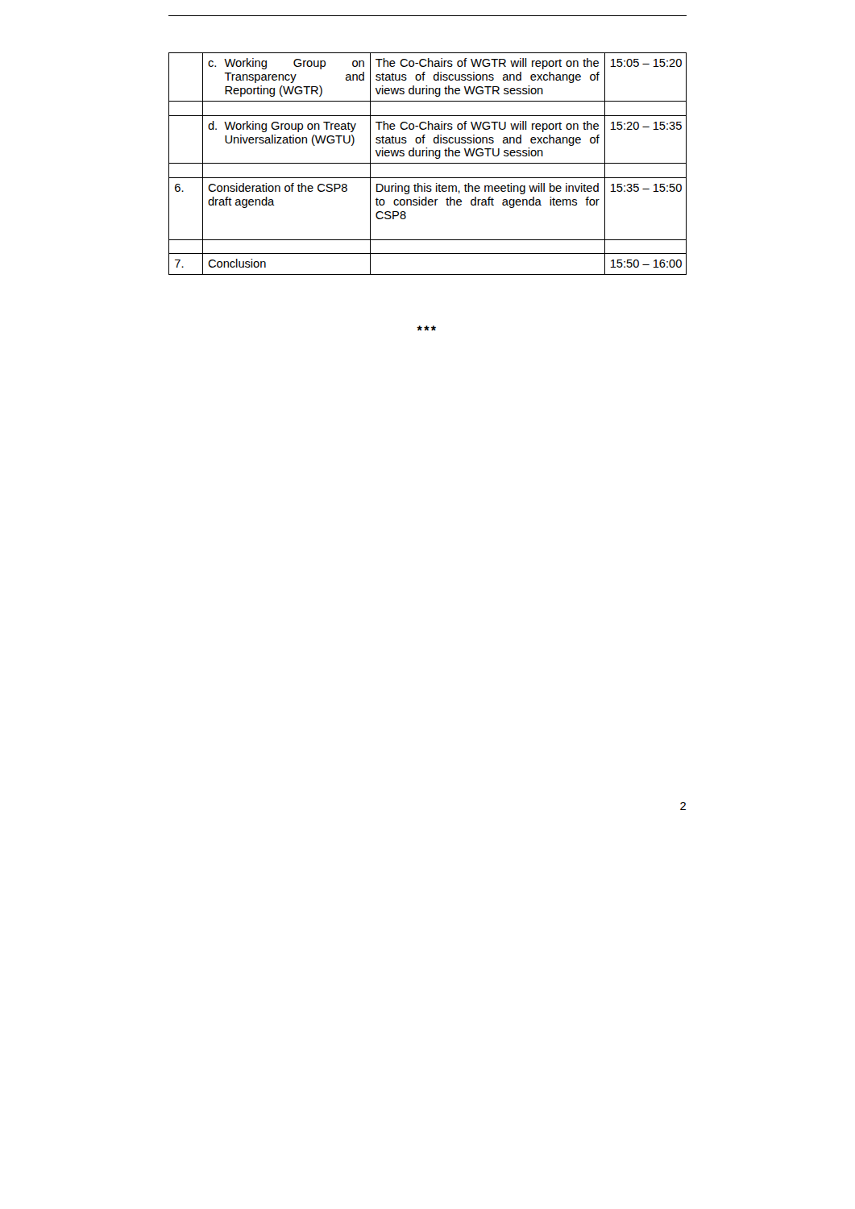| | c. Working Group on Transparency and Reporting (WGTR) | The Co-Chairs of WGTR will report on the status of discussions and exchange of views during the WGTR session | 15:05 – 15:20 |
| | d. Working Group on Treaty Universalization (WGTU) | The Co-Chairs of WGTU will report on the status of discussions and exchange of views during the WGTU session | 15:20 – 15:35 |
| 6. | Consideration of the CSP8 draft agenda | During this item, the meeting will be invited to consider the draft agenda items for CSP8 | 15:35 – 15:50 |
| 7. | Conclusion | | 15:50 – 16:00 |
***
2